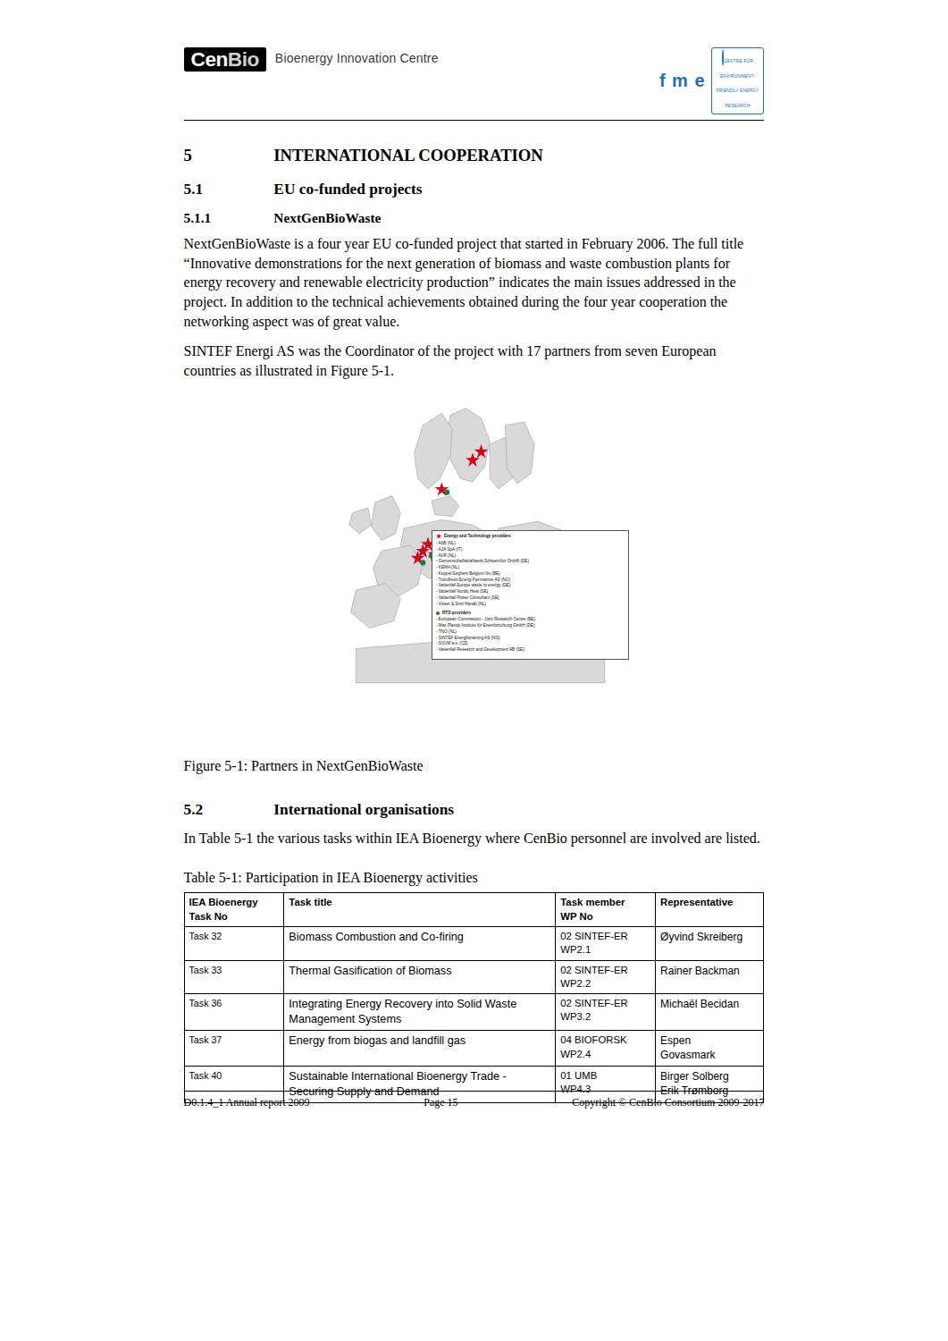CenBio Bioenergy Innovation Centre
f m e Centre for
Environment-
Friendly Energy
Research
5 INTERNATIONAL COOPERATION
5.1 EU co-funded projects
5.1.1 NextGenBioWaste
NextGenBioWaste is a four year EU co-funded project that started in February 2006. The full title “Innovative demonstrations for the next generation of biomass and waste combustion plants for energy recovery and renewable electricity production” indicates the main issues addressed in the project. In addition to the technical achievements obtained during the four year cooperation the networking aspect was of great value.
SINTEF Energi AS was the Coordinator of the project with 17 partners from seven European countries as illustrated in Figure 5-1.
★ Energy and Technology providers
- AbB (NL)
- A2A SpA (IT)
- AVR (NL)
- Gemeinschaftskraftwerk Schweinfurt GmbH (DE)
- KEMA (NL)
- Keppel Seghers Belgium Nv (BE)
- Trondheim Energi Fjernvarme AS (NO)
- Vattenfall Europe waste to energy (DE)
- Vattenfall Nordic Heat (SE)
- Vattenfall Power Consultant (SE)
- Visser & Smit Hanab (NL)
RTD providers
- European Commission - Joint Research Centre (BE)
- Max Planck-Institute für Eisenforschung GmbH (DE)
- TNO (NL)
- SINTEF Energiforskning AS (NO)
- SVUM a.s. (CZ)
- Vattenfall Research and Development AB (SE)
Figure 5-1: Partners in NextGenBioWaste
5.2 International organisations
In Table 5-1 the various tasks within IEA Bioenergy where CenBio personnel are involved are listed.
Table 5-1: Participation in IEA Bioenergy activities
| IEA Bioenergy Task No | Task title | Task member WP No | Representative |
| --- | --- | --- | --- |
| Task 32 | Biomass Combustion and Co-firing | 02 SINTEF-ER WP2.1 | Øyvind Skreiberg |
| Task 33 | Thermal Gasification of Biomass | 02 SINTEF-ER WP2.2 | Rainer Backman |
| Task 36 | Integrating Energy Recovery into Solid Waste Management Systems | 02 SINTEF-ER WP3.2 | Michaël Becidan |
| Task 37 | Energy from biogas and landfill gas | 04 BIOFORSK WP2.4 | Espen Govasmark |
| Task 40 | Sustainable International Bioenergy Trade - Securing Supply and Demand | 01 UMB WP4.3 | Birger Solberg Erik Trømborg |
D0.1.4_1 Annual report 2009
Page 15
Copyright © CenBio Consortium 2009-2017